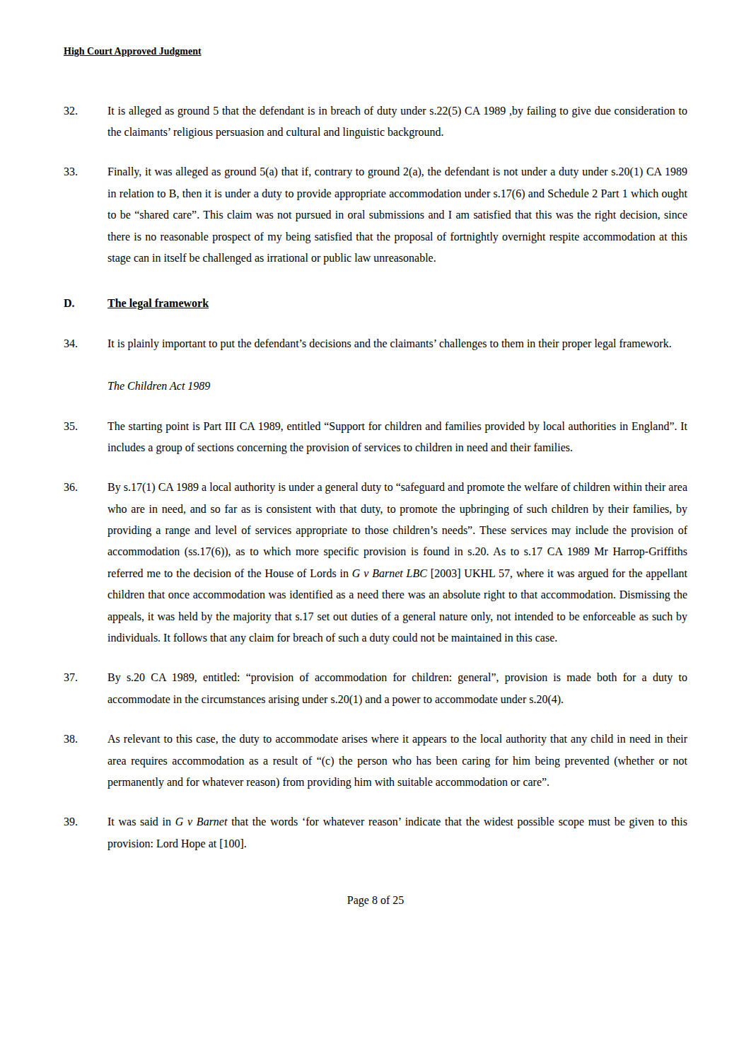High Court Approved Judgment
32.
It is alleged as ground 5 that the defendant is in breach of duty under s.22(5) CA 1989 ,by failing to give due consideration to the claimants’ religious persuasion and cultural and linguistic background.
33.
Finally, it was alleged as ground 5(a) that if, contrary to ground 2(a), the defendant is not under a duty under s.20(1) CA 1989 in relation to B, then it is under a duty to provide appropriate accommodation under s.17(6) and Schedule 2 Part 1 which ought to be “shared care”. This claim was not pursued in oral submissions and I am satisfied that this was the right decision, since there is no reasonable prospect of my being satisfied that the proposal of fortnightly overnight respite accommodation at this stage can in itself be challenged as irrational or public law unreasonable.
D.
The legal framework
34.
It is plainly important to put the defendant’s decisions and the claimants’ challenges to them in their proper legal framework.
The Children Act 1989
35.
The starting point is Part III CA 1989, entitled “Support for children and families provided by local authorities in England”. It includes a group of sections concerning the provision of services to children in need and their families.
36.
By s.17(1) CA 1989 a local authority is under a general duty to “safeguard and promote the welfare of children within their area who are in need, and so far as is consistent with that duty, to promote the upbringing of such children by their families, by providing a range and level of services appropriate to those children’s needs”. These services may include the provision of accommodation (ss.17(6)), as to which more specific provision is found in s.20. As to s.17 CA 1989 Mr Harrop-Griffiths referred me to the decision of the House of Lords in G v Barnet LBC [2003] UKHL 57, where it was argued for the appellant children that once accommodation was identified as a need there was an absolute right to that accommodation. Dismissing the appeals, it was held by the majority that s.17 set out duties of a general nature only, not intended to be enforceable as such by individuals. It follows that any claim for breach of such a duty could not be maintained in this case.
37.
By s.20 CA 1989, entitled: “provision of accommodation for children: general”, provision is made both for a duty to accommodate in the circumstances arising under s.20(1) and a power to accommodate under s.20(4).
38.
As relevant to this case, the duty to accommodate arises where it appears to the local authority that any child in need in their area requires accommodation as a result of “(c) the person who has been caring for him being prevented (whether or not permanently and for whatever reason) from providing him with suitable accommodation or care”.
39.
It was said in G v Barnet that the words ‘for whatever reason’ indicate that the widest possible scope must be given to this provision: Lord Hope at [100].
Page 8 of 25